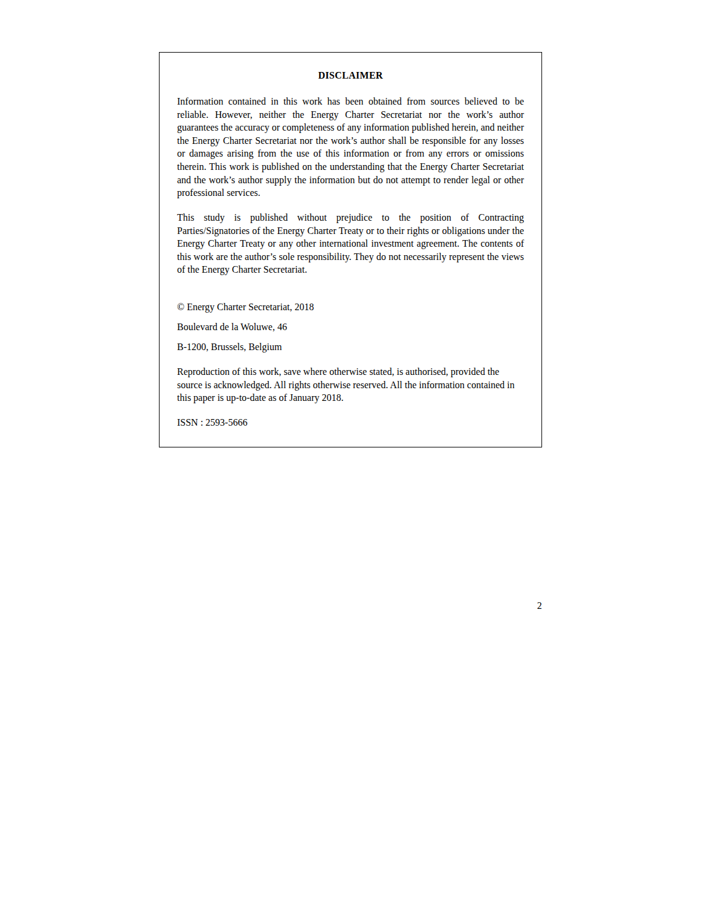DISCLAIMER
Information contained in this work has been obtained from sources believed to be reliable. However, neither the Energy Charter Secretariat nor the work’s author guarantees the accuracy or completeness of any information published herein, and neither the Energy Charter Secretariat nor the work’s author shall be responsible for any losses or damages arising from the use of this information or from any errors or omissions therein. This work is published on the understanding that the Energy Charter Secretariat and the work’s author supply the information but do not attempt to render legal or other professional services.
This study is published without prejudice to the position of Contracting Parties/Signatories of the Energy Charter Treaty or to their rights or obligations under the Energy Charter Treaty or any other international investment agreement. The contents of this work are the author’s sole responsibility. They do not necessarily represent the views of the Energy Charter Secretariat.
© Energy Charter Secretariat, 2018
Boulevard de la Woluwe, 46
B-1200, Brussels, Belgium
Reproduction of this work, save where otherwise stated, is authorised, provided the source is acknowledged. All rights otherwise reserved. All the information contained in this paper is up-to-date as of January 2018.
ISSN : 2593-5666
2